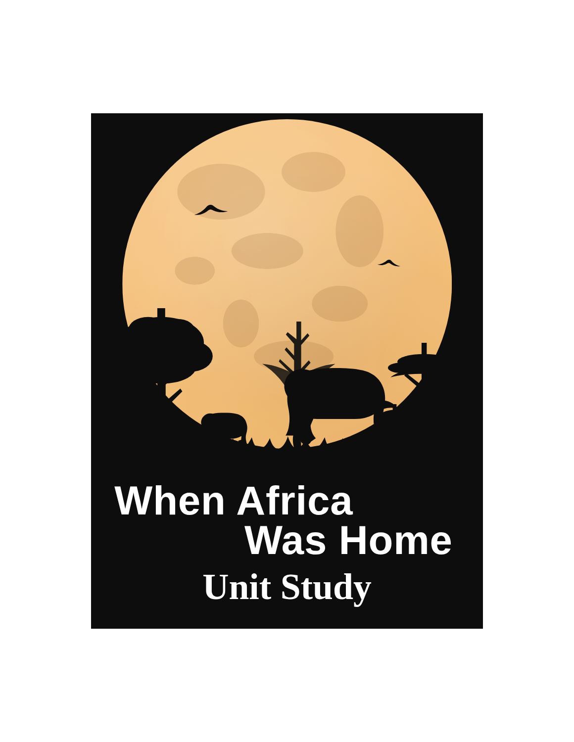When Africa Was Home
Unit Study